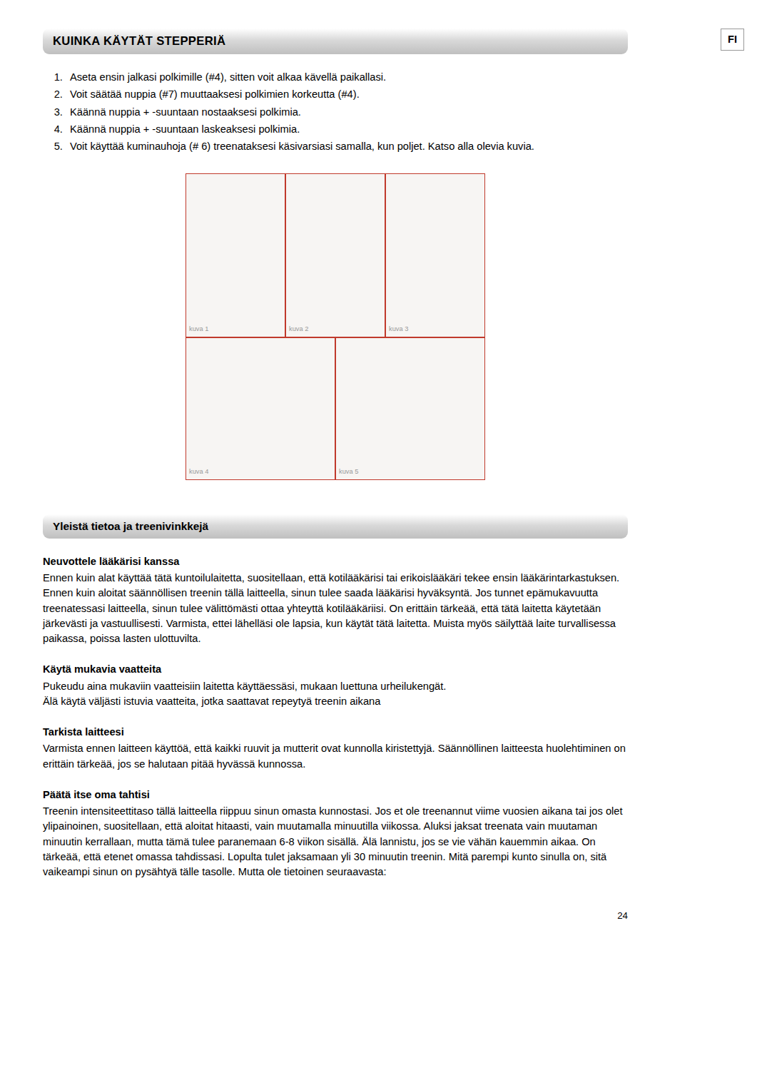FI
KUINKA KÄYTÄT STEPPERIÄ
Aseta ensin jalkasi polkimille (#4), sitten voit alkaa kävellä paikallasi.
Voit säätää nuppia (#7) muuttaaksesi polkimien korkeutta (#4).
Käännä nuppia + -suuntaan nostaaksesi polkimia.
Käännä nuppia + -suuntaan laskeaksesi polkimia.
Voit käyttää kuminauhoja (# 6) treenataksesi käsivarsiasi samalla, kun poljet. Katso alla olevia kuvia.
kuva 1
kuva 2
kuva 3
kuva 4
kuva 5
Yleistä tietoa ja treenivinkkejä
Neuvottele lääkärisi kanssa
Ennen kuin alat käyttää tätä kuntoilulaitetta, suositellaan, että kotilääkärisi tai erikoislääkäri tekee ensin lääkärintarkastuksen. Ennen kuin aloitat säännöllisen treenin tällä laitteella, sinun tulee saada lääkärisi hyväksyntä. Jos tunnet epämukavuutta treenatessasi laitteella, sinun tulee välittömästi ottaa yhteyttä kotilääkäriisi. On erittäin tärkeää, että tätä laitetta käytetään järkevästi ja vastuullisesti. Varmista, ettei lähelläsi ole lapsia, kun käytät tätä laitetta. Muista myös säilyttää laite turvallisessa paikassa, poissa lasten ulottuvilta.
Käytä mukavia vaatteita
Pukeudu aina mukaviin vaatteisiin laitetta käyttäessäsi, mukaan luettuna urheilukengät.
Älä käytä väljästi istuvia vaatteita, jotka saattavat repeytyä treenin aikana
Tarkista laitteesi
Varmista ennen laitteen käyttöä, että kaikki ruuvit ja mutterit ovat kunnolla kiristettyjä. Säännöllinen laitteesta huolehtiminen on erittäin tärkeää, jos se halutaan pitää hyvässä kunnossa.
Päätä itse oma tahtisi
Treenin intensiteettitaso tällä laitteella riippuu sinun omasta kunnostasi. Jos et ole treenannut viime vuosien aikana tai jos olet ylipainoinen, suositellaan, että aloitat hitaasti, vain muutamalla minuutilla viikossa. Aluksi jaksat treenata vain muutaman minuutin kerrallaan, mutta tämä tulee paranemaan 6-8 viikon sisällä. Älä lannistu, jos se vie vähän kauemmin aikaa. On tärkeää, että etenet omassa tahdissasi. Lopulta tulet jaksamaan yli 30 minuutin treenin. Mitä parempi kunto sinulla on, sitä vaikeampi sinun on pysähtyä tälle tasolle. Mutta ole tietoinen seuraavasta:
24